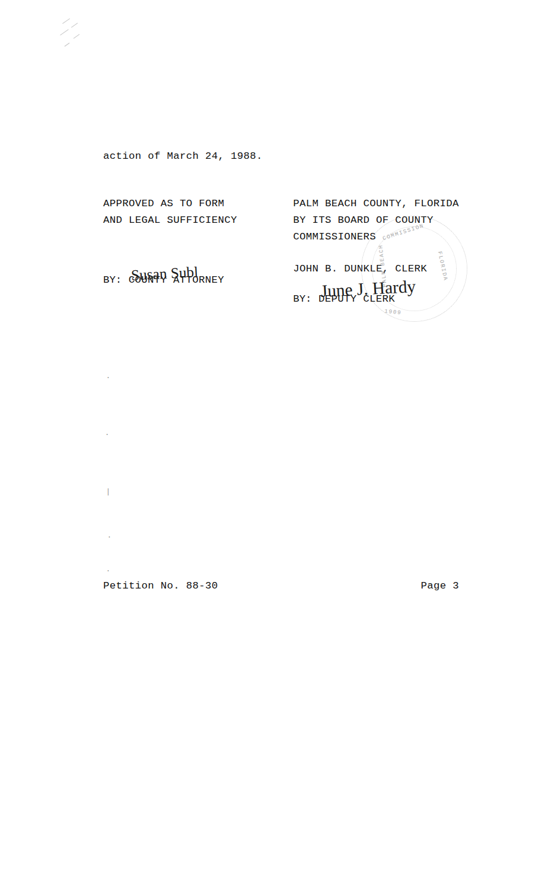action of March 24, 1988.
APPROVED AS TO FORM
AND LEGAL SUFFICIENCY
BY: Susan Subl COUNTY ATTORNEY
COMMISSION FLORIDA 1909 PALM BEACH
PALM BEACH COUNTY, FLORIDA
BY ITS BOARD OF COUNTY
COMMISSIONERS
JOHN B. DUNKLE, CLERK
BY: June J. Hardy DEPUTY CLERK
· · | · ·
Petition No. 88-30 Page 3